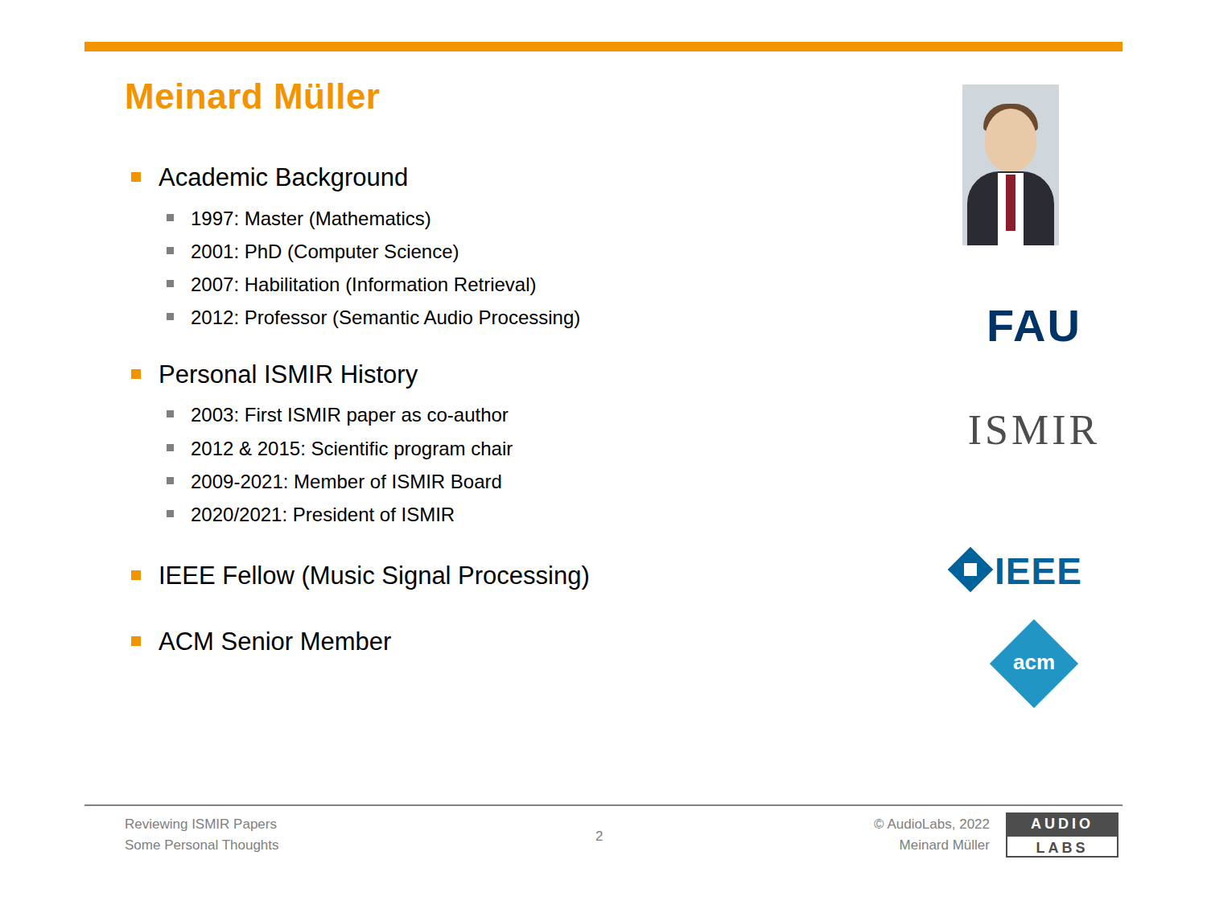Meinard Müller
Academic Background
1997: Master (Mathematics)
2001: PhD (Computer Science)
2007: Habilitation (Information Retrieval)
2012: Professor (Semantic Audio Processing)
Personal ISMIR History
2003: First ISMIR paper as co-author
2012 & 2015: Scientific program chair
2009-2021: Member of ISMIR Board
2020/2021: President of ISMIR
IEEE Fellow (Music Signal Processing)
ACM Senior Member
FAU
ISMIR
IEEE
acm
Reviewing ISMIR Papers
Some Personal Thoughts
2
© AudioLabs, 2022
Meinard Müller
AUDIO
LABS